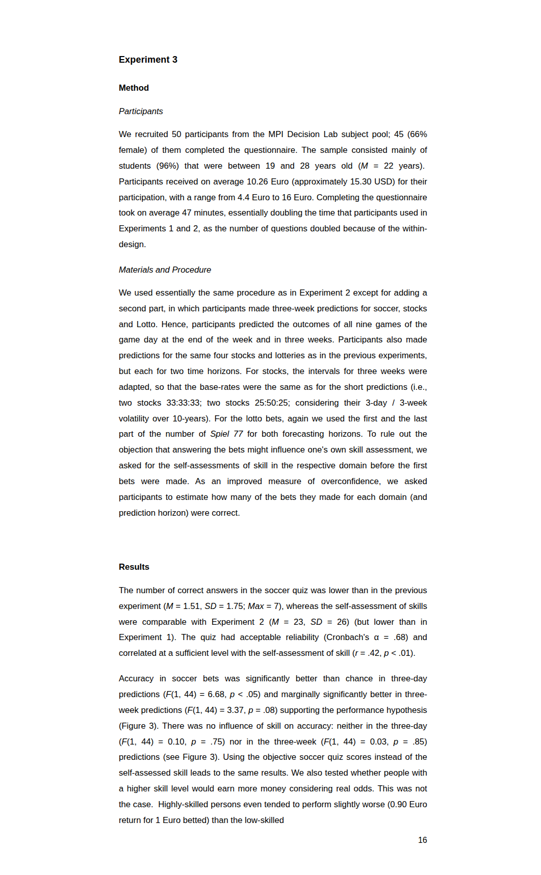Experiment 3
Method
Participants
We recruited 50 participants from the MPI Decision Lab subject pool; 45 (66% female) of them completed the questionnaire. The sample consisted mainly of students (96%) that were between 19 and 28 years old (M = 22 years). Participants received on average 10.26 Euro (approximately 15.30 USD) for their participation, with a range from 4.4 Euro to 16 Euro. Completing the questionnaire took on average 47 minutes, essentially doubling the time that participants used in Experiments 1 and 2, as the number of questions doubled because of the within-design.
Materials and Procedure
We used essentially the same procedure as in Experiment 2 except for adding a second part, in which participants made three-week predictions for soccer, stocks and Lotto. Hence, participants predicted the outcomes of all nine games of the game day at the end of the week and in three weeks. Participants also made predictions for the same four stocks and lotteries as in the previous experiments, but each for two time horizons. For stocks, the intervals for three weeks were adapted, so that the base-rates were the same as for the short predictions (i.e., two stocks 33:33:33; two stocks 25:50:25; considering their 3-day / 3-week volatility over 10-years). For the lotto bets, again we used the first and the last part of the number of Spiel 77 for both forecasting horizons. To rule out the objection that answering the bets might influence one's own skill assessment, we asked for the self-assessments of skill in the respective domain before the first bets were made. As an improved measure of overconfidence, we asked participants to estimate how many of the bets they made for each domain (and prediction horizon) were correct.
Results
The number of correct answers in the soccer quiz was lower than in the previous experiment (M = 1.51, SD = 1.75; Max = 7), whereas the self-assessment of skills were comparable with Experiment 2 (M = 23, SD = 26) (but lower than in Experiment 1). The quiz had acceptable reliability (Cronbach's α = .68) and correlated at a sufficient level with the self-assessment of skill (r = .42, p < .01).
Accuracy in soccer bets was significantly better than chance in three-day predictions (F(1, 44) = 6.68, p < .05) and marginally significantly better in three-week predictions (F(1, 44) = 3.37, p = .08) supporting the performance hypothesis (Figure 3). There was no influence of skill on accuracy: neither in the three-day (F(1, 44) = 0.10, p = .75) nor in the three-week (F(1, 44) = 0.03, p = .85) predictions (see Figure 3). Using the objective soccer quiz scores instead of the self-assessed skill leads to the same results. We also tested whether people with a higher skill level would earn more money considering real odds. This was not the case. Highly-skilled persons even tended to perform slightly worse (0.90 Euro return for 1 Euro betted) than the low-skilled
16